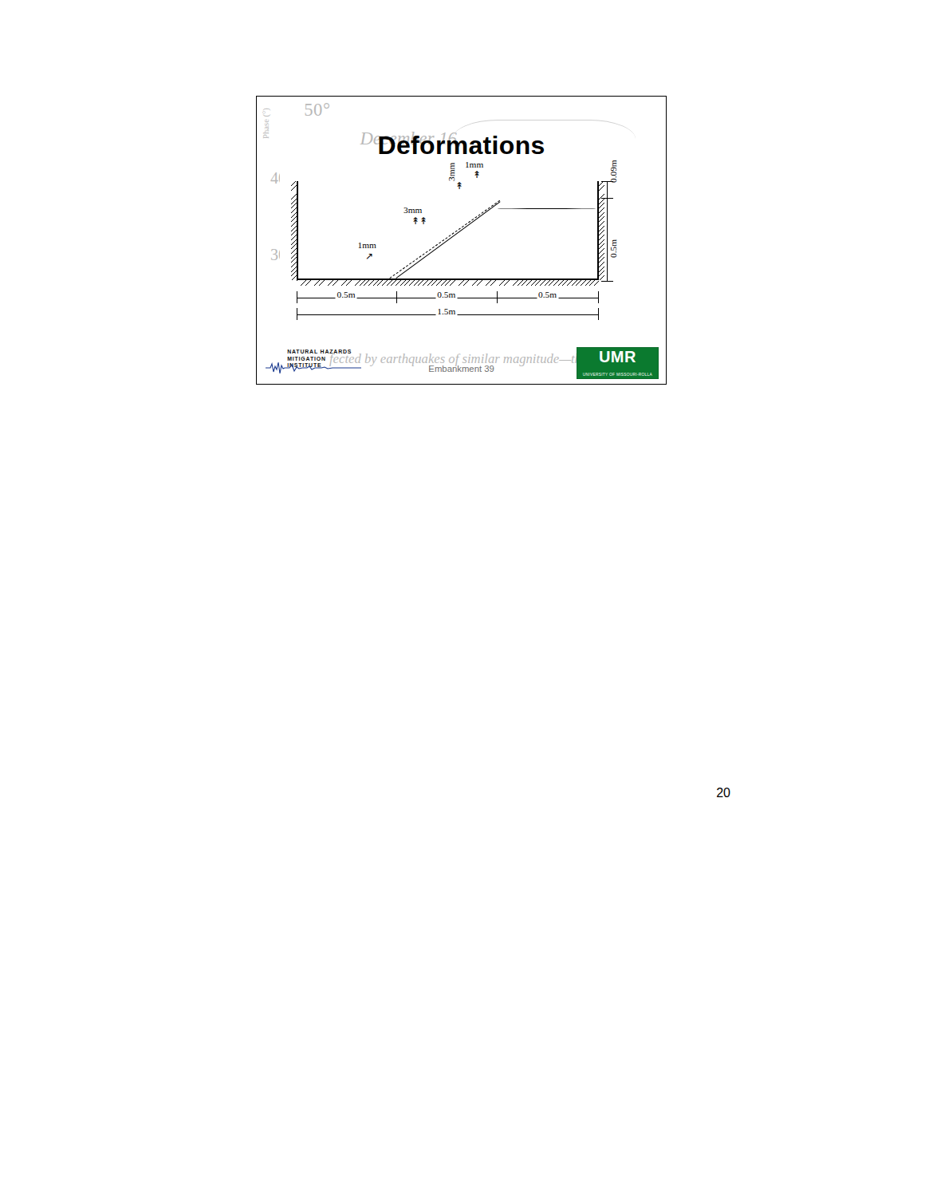50°
40°
30°
Phase (°)
December 16,
fected by earthquakes of similar magnitude—the Dec
Deformations
1mm
↟
3mm
↟
3mm
↟↟
1mm
↗
0.09m
0.5m
0.5m
0.5m
0.5m
1.5m
NATURAL HAZARDS
MITIGATION
INSTITUTE
Embankment 39
UMR
UNIVERSITY OF MISSOURI-ROLLA
20